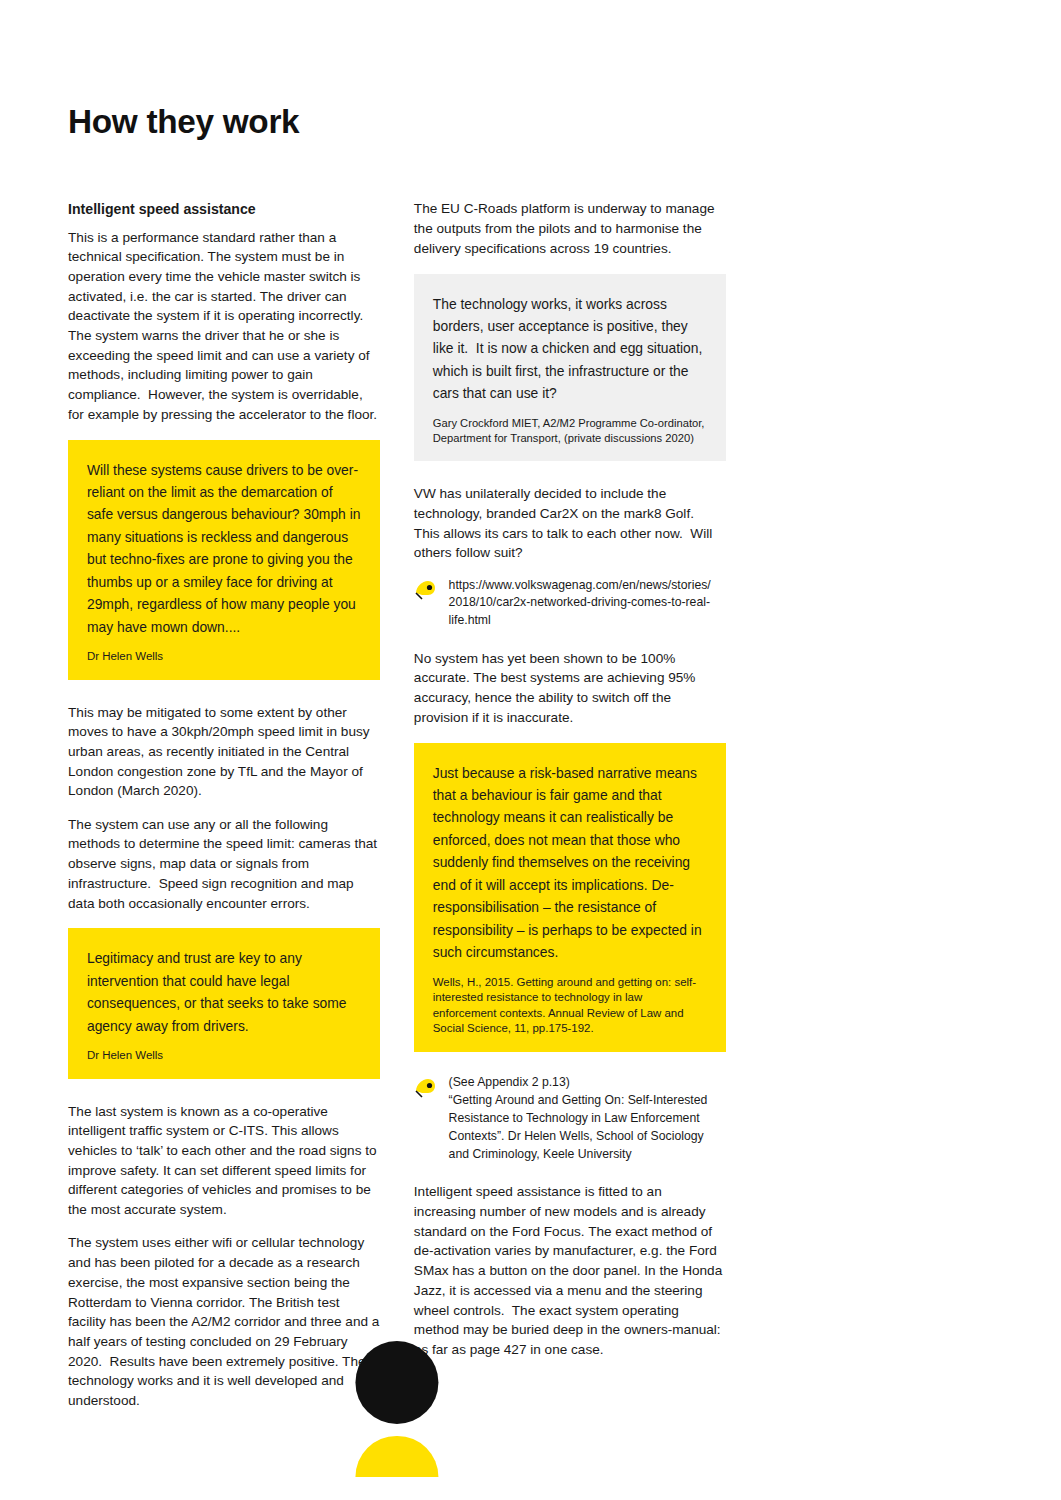How they work
Intelligent speed assistance
This is a performance standard rather than a technical specification. The system must be in operation every time the vehicle master switch is activated, i.e. the car is started. The driver can deactivate the system if it is operating incorrectly. The system warns the driver that he or she is exceeding the speed limit and can use a variety of methods, including limiting power to gain compliance. However, the system is overridable, for example by pressing the accelerator to the floor.
Will these systems cause drivers to be over-reliant on the limit as the demarcation of safe versus dangerous behaviour? 30mph in many situations is reckless and dangerous but techno-fixes are prone to giving you the thumbs up or a smiley face for driving at 29mph, regardless of how many people you may have mown down....
Dr Helen Wells
This may be mitigated to some extent by other moves to have a 30kph/20mph speed limit in busy urban areas, as recently initiated in the Central London congestion zone by TfL and the Mayor of London (March 2020).
The system can use any or all the following methods to determine the speed limit: cameras that observe signs, map data or signals from infrastructure. Speed sign recognition and map data both occasionally encounter errors.
Legitimacy and trust are key to any intervention that could have legal consequences, or that seeks to take some agency away from drivers.
Dr Helen Wells
The last system is known as a co-operative intelligent traffic system or C-ITS. This allows vehicles to ‘talk’ to each other and the road signs to improve safety. It can set different speed limits for different categories of vehicles and promises to be the most accurate system.
The system uses either wifi or cellular technology and has been piloted for a decade as a research exercise, the most expansive section being the Rotterdam to Vienna corridor. The British test facility has been the A2/M2 corridor and three and a half years of testing concluded on 29 February 2020. Results have been extremely positive. The technology works and it is well developed and understood.
The EU C-Roads platform is underway to manage the outputs from the pilots and to harmonise the delivery specifications across 19 countries.
The technology works, it works across borders, user acceptance is positive, they like it. It is now a chicken and egg situation, which is built first, the infrastructure or the cars that can use it?
Gary Crockford MIET, A2/M2 Programme Co-ordinator, Department for Transport, (private discussions 2020)
VW has unilaterally decided to include the technology, branded Car2X on the mark8 Golf. This allows its cars to talk to each other now. Will others follow suit?
https://www.volkswagenag.com/en/news/stories/
2018/10/car2x-networked-driving-comes-to-real-life.html
No system has yet been shown to be 100% accurate. The best systems are achieving 95% accuracy, hence the ability to switch off the provision if it is inaccurate.
Just because a risk-based narrative means that a behaviour is fair game and that technology means it can realistically be enforced, does not mean that those who suddenly find themselves on the receiving end of it will accept its implications. De-responsibilisation – the resistance of responsibility – is perhaps to be expected in such circumstances.
Wells, H., 2015. Getting around and getting on: self-interested resistance to technology in law enforcement contexts. Annual Review of Law and Social Science, 11, pp.175-192.
(See Appendix 2 p.13)
“Getting Around and Getting On: Self-Interested Resistance to Technology in Law Enforcement Contexts”. Dr Helen Wells, School of Sociology and Criminology, Keele University
Intelligent speed assistance is fitted to an increasing number of new models and is already standard on the Ford Focus. The exact method of de-activation varies by manufacturer, e.g. the Ford SMax has a button on the door panel. In the Honda Jazz, it is accessed via a menu and the steering wheel controls. The exact system operating method may be buried deep in the owners-manual: as far as page 427 in one case.